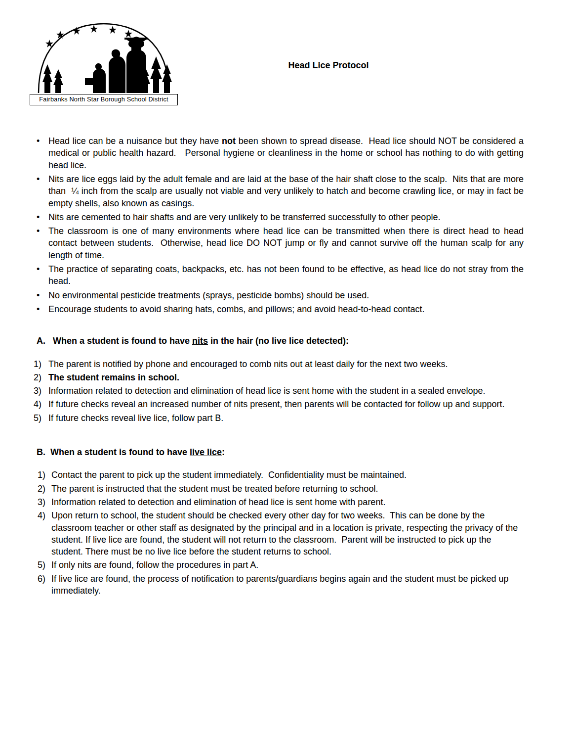Fairbanks North Star Borough School District
Head Lice Protocol
Head lice can be a nuisance but they have not been shown to spread disease. Head lice should NOT be considered a medical or public health hazard. Personal hygiene or cleanliness in the home or school has nothing to do with getting head lice.
Nits are lice eggs laid by the adult female and are laid at the base of the hair shaft close to the scalp. Nits that are more than ¼ inch from the scalp are usually not viable and very unlikely to hatch and become crawling lice, or may in fact be empty shells, also known as casings.
Nits are cemented to hair shafts and are very unlikely to be transferred successfully to other people.
The classroom is one of many environments where head lice can be transmitted when there is direct head to head contact between students. Otherwise, head lice DO NOT jump or fly and cannot survive off the human scalp for any length of time.
The practice of separating coats, backpacks, etc. has not been found to be effective, as head lice do not stray from the head.
No environmental pesticide treatments (sprays, pesticide bombs) should be used.
Encourage students to avoid sharing hats, combs, and pillows; and avoid head-to-head contact.
A. When a student is found to have nits in the hair (no live lice detected):
The parent is notified by phone and encouraged to comb nits out at least daily for the next two weeks.
The student remains in school.
Information related to detection and elimination of head lice is sent home with the student in a sealed envelope.
If future checks reveal an increased number of nits present, then parents will be contacted for follow up and support.
If future checks reveal live lice, follow part B.
B. When a student is found to have live lice:
Contact the parent to pick up the student immediately. Confidentiality must be maintained.
The parent is instructed that the student must be treated before returning to school.
Information related to detection and elimination of head lice is sent home with parent.
Upon return to school, the student should be checked every other day for two weeks. This can be done by the classroom teacher or other staff as designated by the principal and in a location is private, respecting the privacy of the student. If live lice are found, the student will not return to the classroom. Parent will be instructed to pick up the student. There must be no live lice before the student returns to school.
If only nits are found, follow the procedures in part A.
If live lice are found, the process of notification to parents/guardians begins again and the student must be picked up immediately.